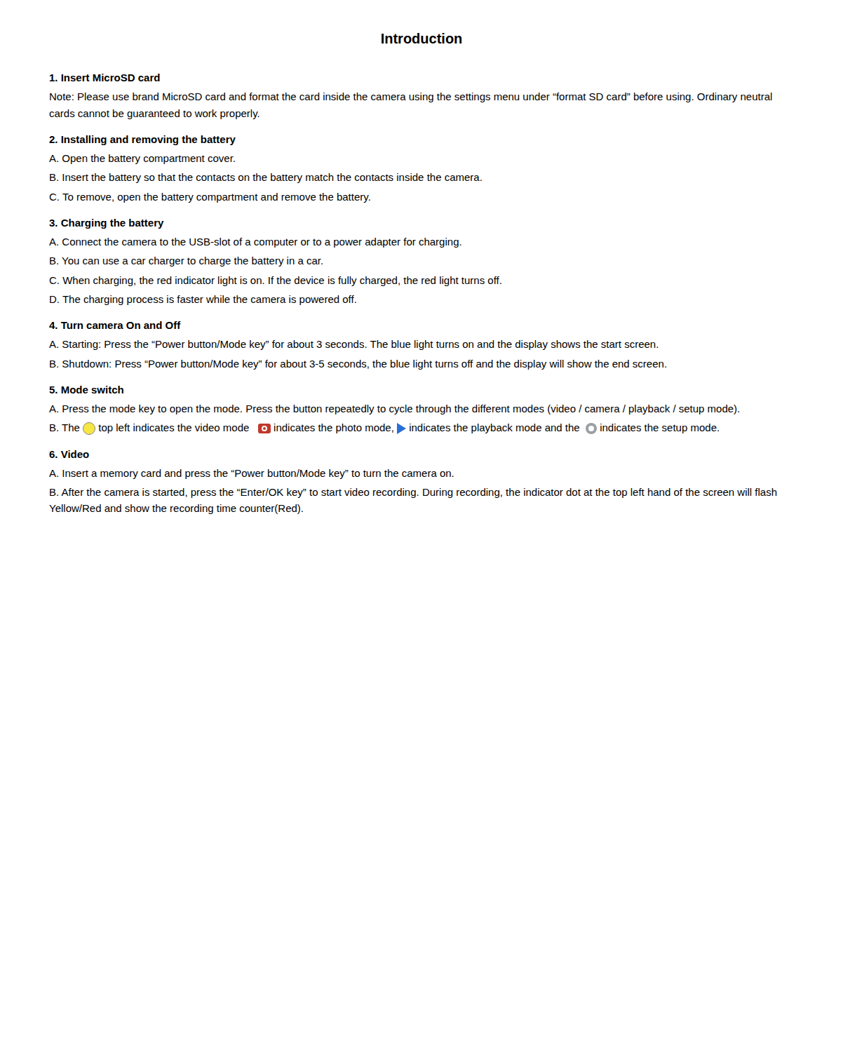Introduction
1. Insert MicroSD card
Note: Please use brand MicroSD card and format the card inside the camera using the settings menu under “format SD card” before using. Ordinary neutral cards cannot be guaranteed to work properly.
2. Installing and removing the battery
A. Open the battery compartment cover.
B. Insert the battery so that the contacts on the battery match the contacts inside the camera.
C. To remove, open the battery compartment and remove the battery.
3. Charging the battery
A. Connect the camera to the USB-slot of a computer or to a power adapter for charging.
B. You can use a car charger to charge the battery in a car.
C. When charging, the red indicator light is on. If the device is fully charged, the red light turns off.
D. The charging process is faster while the camera is powered off.
4. Turn camera On and Off
A. Starting: Press the “Power button/Mode key” for about 3 seconds. The blue light turns on and the display shows the start screen.
B. Shutdown: Press “Power button/Mode key” for about 3-5 seconds, the blue light turns off and the display will show the end screen.
5. Mode switch
A. Press the mode key to open the mode. Press the button repeatedly to cycle through the different modes (video / camera / playback / setup mode).
B. The top left indicates the video mode indicates the photo mode, indicates the playback mode and the indicates the setup mode.
6. Video
A. Insert a memory card and press the “Power button/Mode key” to turn the camera on.
B. After the camera is started, press the “Enter/OK key” to start video recording. During recording, the indicator dot at the top left hand of the screen will flash Yellow/Red and show the recording time counter(Red).